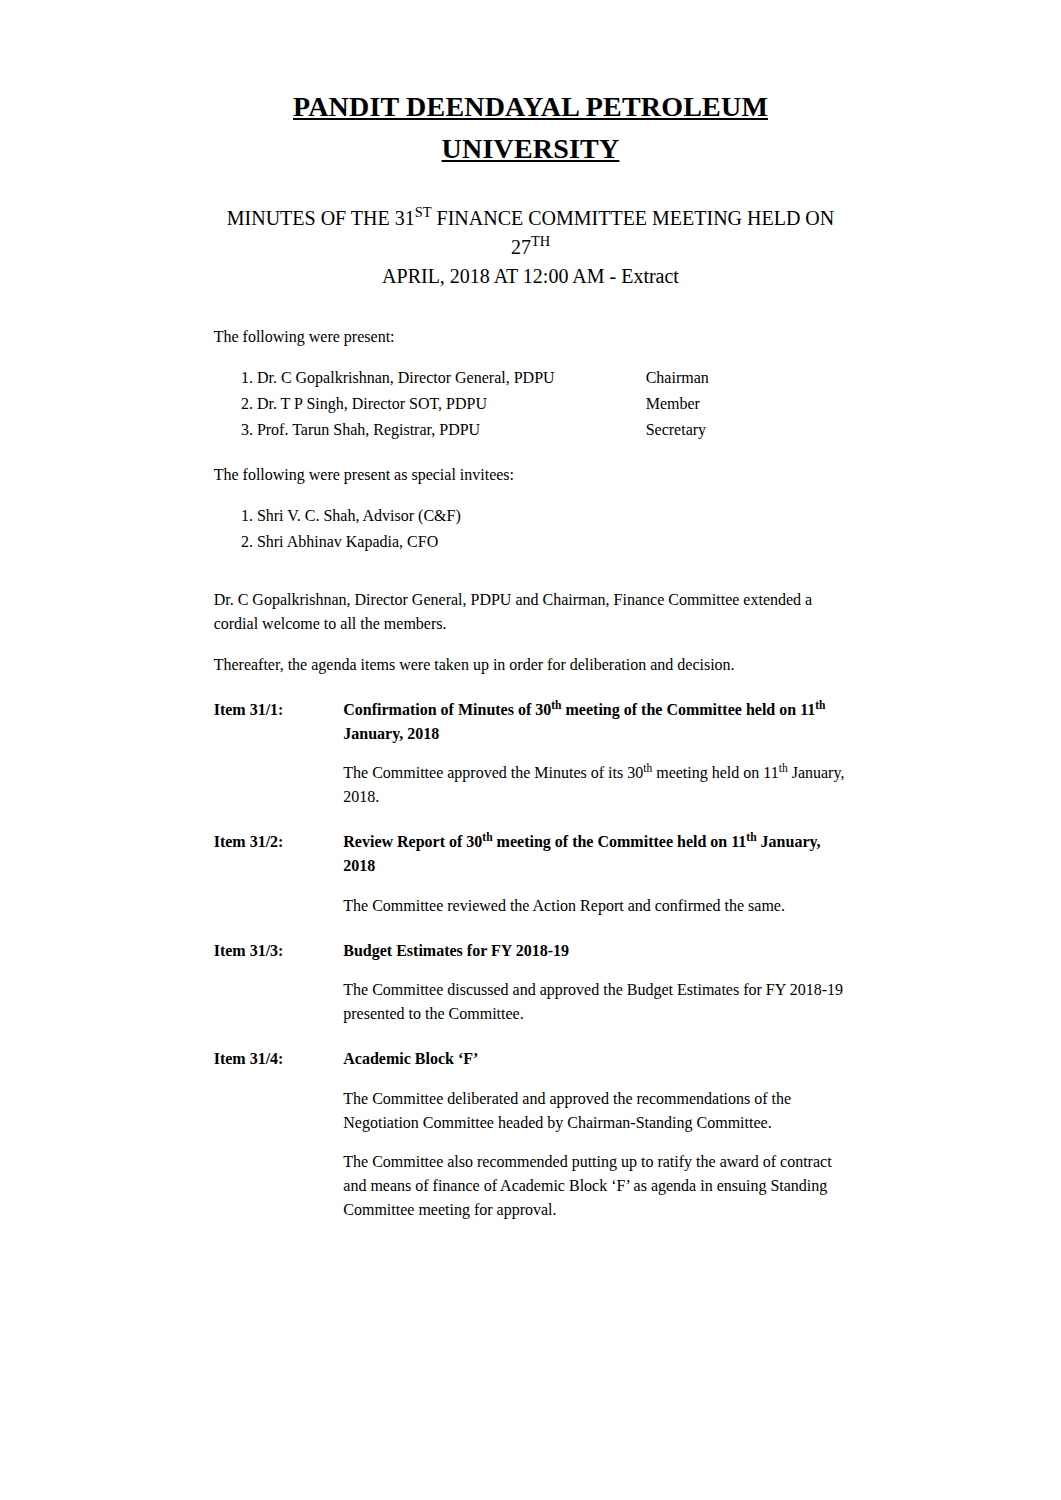PANDIT DEENDAYAL PETROLEUM UNIVERSITY
MINUTES OF THE 31ST FINANCE COMMITTEE MEETING HELD ON 27TH
APRIL, 2018 AT 12:00 AM - Extract
The following were present:
Dr. C Gopalkrishnan, Director General, PDPU Chairman
Dr. T P Singh, Director SOT, PDPU Member
Prof. Tarun Shah, Registrar, PDPU Secretary
The following were present as special invitees:
Shri V. C. Shah, Advisor (C&F)
Shri Abhinav Kapadia, CFO
Dr. C Gopalkrishnan, Director General, PDPU and Chairman, Finance Committee extended a cordial welcome to all the members.
Thereafter, the agenda items were taken up in order for deliberation and decision.
Item 31/1:
Confirmation of Minutes of 30th meeting of the Committee held on 11th January, 2018
The Committee approved the Minutes of its 30th meeting held on 11th January, 2018.
Item 31/2:
Review Report of 30th meeting of the Committee held on 11th January, 2018
The Committee reviewed the Action Report and confirmed the same.
Item 31/3:
Budget Estimates for FY 2018-19
The Committee discussed and approved the Budget Estimates for FY 2018-19 presented to the Committee.
Item 31/4:
Academic Block ‘F’
The Committee deliberated and approved the recommendations of the Negotiation Committee headed by Chairman-Standing Committee.
The Committee also recommended putting up to ratify the award of contract and means of finance of Academic Block ‘F’ as agenda in ensuing Standing Committee meeting for approval.